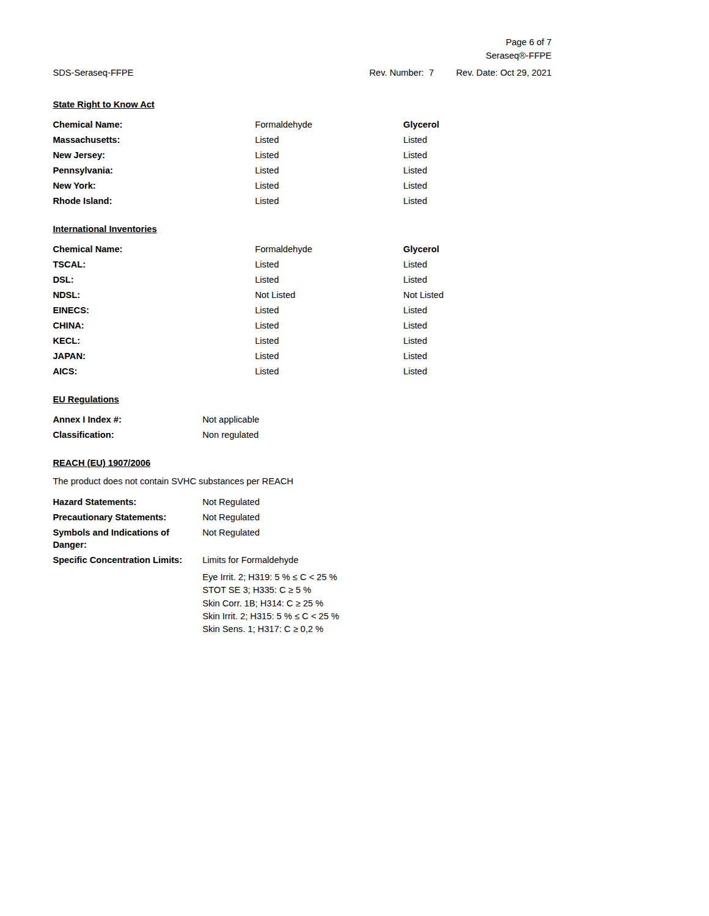Page 6 of 7
Seraseq®-FFPE
SDS-Seraseq-FFPE
Rev. Number: 7 Rev. Date: Oct 29, 2021
State Right to Know Act
| Chemical Name: | Formaldehyde | Glycerol |
| Massachusetts: | Listed | Listed |
| New Jersey: | Listed | Listed |
| Pennsylvania: | Listed | Listed |
| New York: | Listed | Listed |
| Rhode Island: | Listed | Listed |
International Inventories
| Chemical Name: | Formaldehyde | Glycerol |
| TSCAL: | Listed | Listed |
| DSL: | Listed | Listed |
| NDSL: | Not Listed | Not Listed |
| EINECS: | Listed | Listed |
| CHINA: | Listed | Listed |
| KECL: | Listed | Listed |
| JAPAN: | Listed | Listed |
| AICS: | Listed | Listed |
EU Regulations
| Annex I Index #: | Not applicable |
| Classification: | Non regulated |
REACH (EU) 1907/2006
The product does not contain SVHC substances per REACH
| Hazard Statements: | Not Regulated |
| Precautionary Statements: | Not Regulated |
| Symbols and Indications of Danger: | Not Regulated |
| Specific Concentration Limits: | Limits for Formaldehyde Eye Irrit. 2; H319: 5 % ≤ C < 25 % STOT SE 3; H335: C ≥ 5 % Skin Corr. 1B; H314: C ≥ 25 % Skin Irrit. 2; H315: 5 % ≤ C < 25 % Skin Sens. 1; H317: C ≥ 0,2 % |